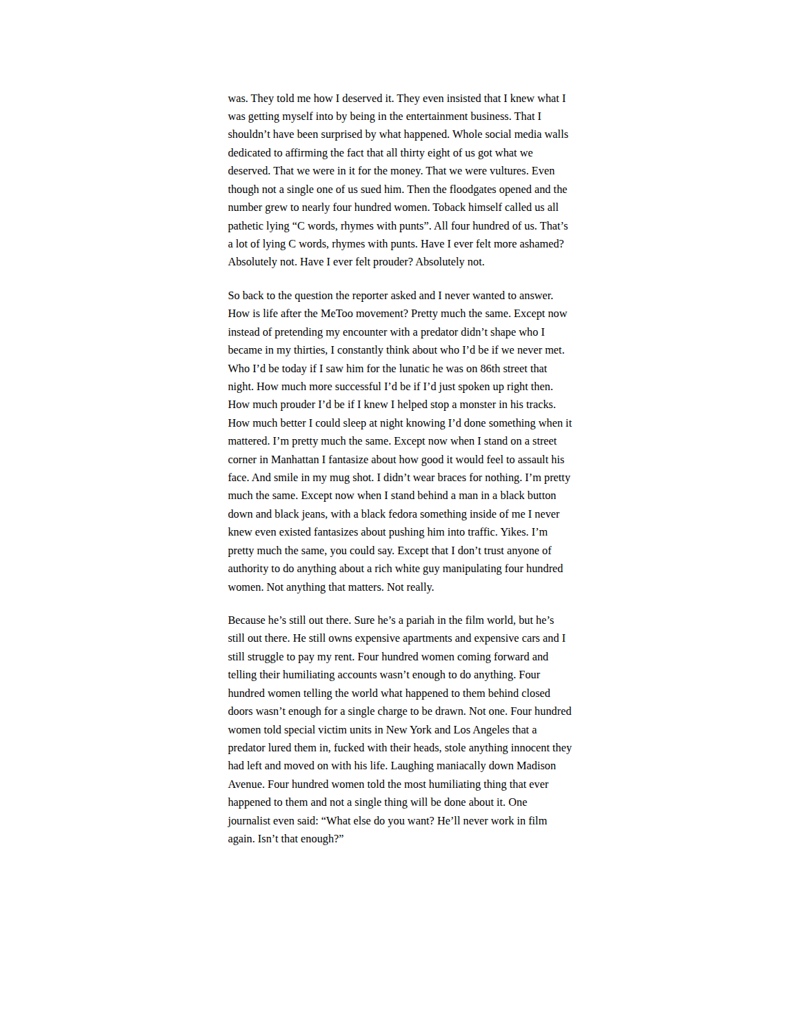was. They told me how I deserved it. They even insisted that I knew what I was getting myself into by being in the entertainment business. That I shouldn’t have been surprised by what happened. Whole social media walls dedicated to affirming the fact that all thirty eight of us got what we deserved. That we were in it for the money. That we were vultures. Even though not a single one of us sued him. Then the floodgates opened and the number grew to nearly four hundred women. Toback himself called us all pathetic lying “C words, rhymes with punts”. All four hundred of us. That’s a lot of lying C words, rhymes with punts. Have I ever felt more ashamed? Absolutely not. Have I ever felt prouder? Absolutely not.
So back to the question the reporter asked and I never wanted to answer. How is life after the MeToo movement? Pretty much the same. Except now instead of pretending my encounter with a predator didn’t shape who I became in my thirties, I constantly think about who I’d be if we never met. Who I’d be today if I saw him for the lunatic he was on 86th street that night. How much more successful I’d be if I’d just spoken up right then. How much prouder I’d be if I knew I helped stop a monster in his tracks. How much better I could sleep at night knowing I’d done something when it mattered. I’m pretty much the same. Except now when I stand on a street corner in Manhattan I fantasize about how good it would feel to assault his face. And smile in my mug shot. I didn’t wear braces for nothing. I’m pretty much the same. Except now when I stand behind a man in a black button down and black jeans, with a black fedora something inside of me I never knew even existed fantasizes about pushing him into traffic. Yikes. I’m pretty much the same, you could say. Except that I don’t trust anyone of authority to do anything about a rich white guy manipulating four hundred women. Not anything that matters. Not really.
Because he’s still out there. Sure he’s a pariah in the film world, but he’s still out there. He still owns expensive apartments and expensive cars and I still struggle to pay my rent. Four hundred women coming forward and telling their humiliating accounts wasn’t enough to do anything. Four hundred women telling the world what happened to them behind closed doors wasn’t enough for a single charge to be drawn. Not one. Four hundred women told special victim units in New York and Los Angeles that a predator lured them in, fucked with their heads, stole anything innocent they had left and moved on with his life. Laughing maniacally down Madison Avenue. Four hundred women told the most humiliating thing that ever happened to them and not a single thing will be done about it. One journalist even said: “What else do you want? He’ll never work in film again. Isn’t that enough?”